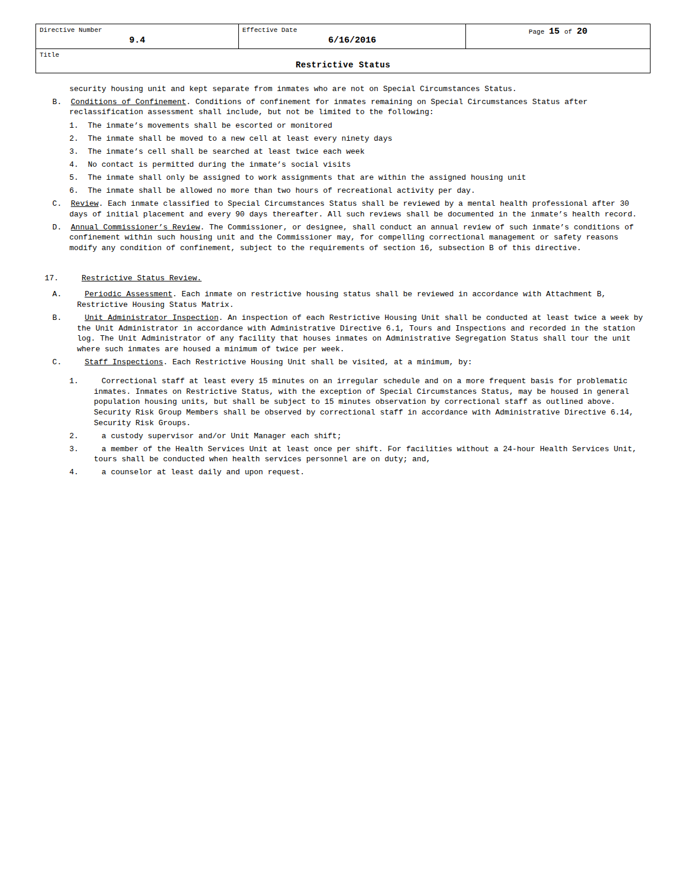| Directive Number 9.4 | Effective Date 6/16/2016 | Page 15 of 20 |
| Title Restrictive Status |
security housing unit and kept separate from inmates who are not on Special Circumstances Status.
B. Conditions of Confinement. Conditions of confinement for inmates remaining on Special Circumstances Status after reclassification assessment shall include, but not be limited to the following:
1. The inmate’s movements shall be escorted or monitored
2. The inmate shall be moved to a new cell at least every ninety days
3. The inmate’s cell shall be searched at least twice each week
4. No contact is permitted during the inmate’s social visits
5. The inmate shall only be assigned to work assignments that are within the assigned housing unit
6. The inmate shall be allowed no more than two hours of recreational activity per day.
C. Review. Each inmate classified to Special Circumstances Status shall be reviewed by a mental health professional after 30 days of initial placement and every 90 days thereafter. All such reviews shall be documented in the inmate’s health record.
D. Annual Commissioner’s Review. The Commissioner, or designee, shall conduct an annual review of such inmate’s conditions of confinement within such housing unit and the Commissioner may, for compelling correctional management or safety reasons modify any condition of confinement, subject to the requirements of section 16, subsection B of this directive.
17. Restrictive Status Review.
A. Periodic Assessment. Each inmate on restrictive housing status shall be reviewed in accordance with Attachment B, Restrictive Housing Status Matrix.
B. Unit Administrator Inspection. An inspection of each Restrictive Housing Unit shall be conducted at least twice a week by the Unit Administrator in accordance with Administrative Directive 6.1, Tours and Inspections and recorded in the station log. The Unit Administrator of any facility that houses inmates on Administrative Segregation Status shall tour the unit where such inmates are housed a minimum of twice per week.
C. Staff Inspections. Each Restrictive Housing Unit shall be visited, at a minimum, by:
1. Correctional staff at least every 15 minutes on an irregular schedule and on a more frequent basis for problematic inmates. Inmates on Restrictive Status, with the exception of Special Circumstances Status, may be housed in general population housing units, but shall be subject to 15 minutes observation by correctional staff as outlined above. Security Risk Group Members shall be observed by correctional staff in accordance with Administrative Directive 6.14, Security Risk Groups.
2. a custody supervisor and/or Unit Manager each shift;
3. a member of the Health Services Unit at least once per shift. For facilities without a 24-hour Health Services Unit, tours shall be conducted when health services personnel are on duty; and,
4. a counselor at least daily and upon request.